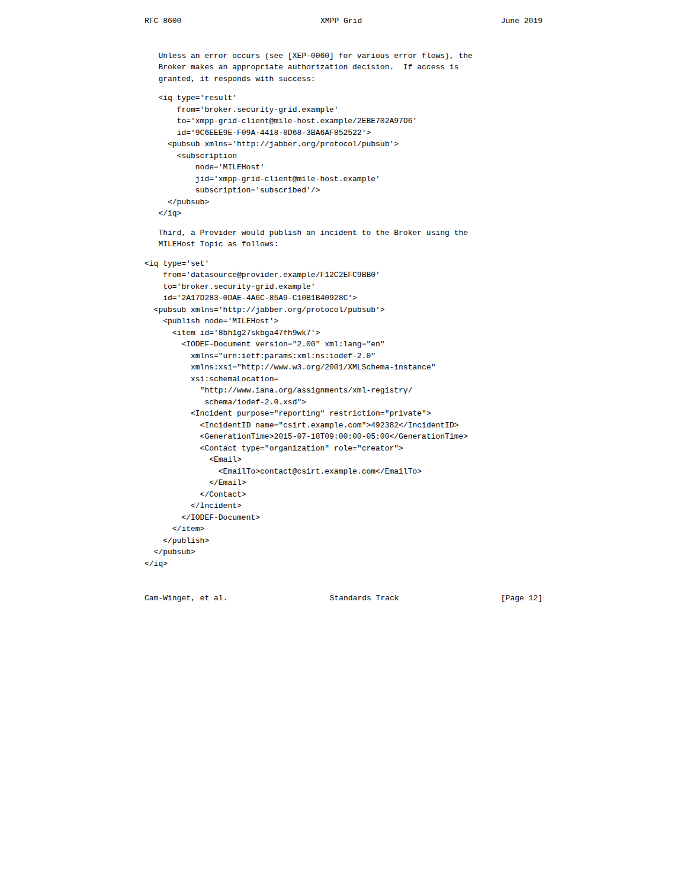RFC 8600 XMPP Grid June 2019
Unless an error occurs (see [XEP-0060] for various error flows), the Broker makes an appropriate authorization decision. If access is granted, it responds with success:
<iq type='result'
    from='broker.security-grid.example'
    to='xmpp-grid-client@mile-host.example/2EBE702A97D6'
    id='9C6EEE9E-F09A-4418-8D68-3BA6AF852522'>
  <pubsub xmlns='http://jabber.org/protocol/pubsub'>
    <subscription
        node='MILEHost'
        jid='xmpp-grid-client@mile-host.example'
        subscription='subscribed'/>
  </pubsub>
</iq>
Third, a Provider would publish an incident to the Broker using the MILEHost Topic as follows:
<iq type='set'
    from='datasource@provider.example/F12C2EFC9BB0'
    to='broker.security-grid.example'
    id='2A17D283-0DAE-4A6C-85A9-C10B1B40928C'>
  <pubsub xmlns='http://jabber.org/protocol/pubsub'>
    <publish node='MILEHost'>
      <item id='8bh1g27skbga47fh9wk7'>
        <IODEF-Document version="2.00" xml:lang="en"
          xmlns="urn:ietf:params:xml:ns:iodef-2.0"
          xmlns:xsi="http://www.w3.org/2001/XMLSchema-instance"
          xsi:schemaLocation=
            "http://www.iana.org/assignments/xml-registry/
             schema/iodef-2.0.xsd">
          <Incident purpose="reporting" restriction="private">
            <IncidentID name="csirt.example.com">492382</IncidentID>
            <GenerationTime>2015-07-18T09:00:00-05:00</GenerationTime>
            <Contact type="organization" role="creator">
              <Email>
                <EmailTo>contact@csirt.example.com</EmailTo>
              </Email>
            </Contact>
          </Incident>
        </IODEF-Document>
      </item>
    </publish>
  </pubsub>
</iq>
Cam-Winget, et al. Standards Track [Page 12]